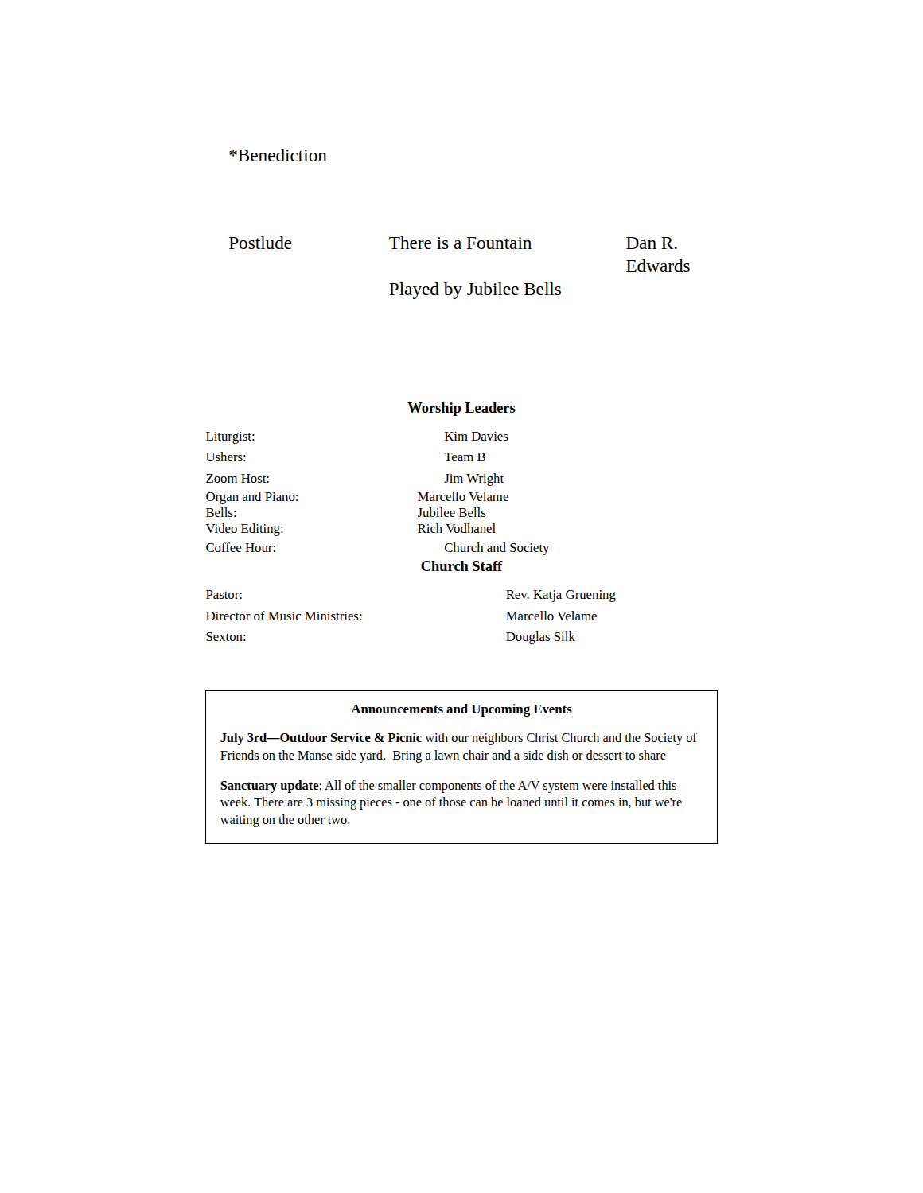*Benediction
Postlude There is a Fountain Dan R. Edwards
Played by Jubilee Bells
Worship Leaders
| Liturgist: | Kim Davies |
| Ushers: | Team B |
| Zoom Host: | Jim Wright |
| Organ and Piano: | Marcello Velame |
| Bells: | Jubilee Bells |
| Video Editing: | Rich Vodhanel |
| Coffee Hour: | Church and Society |
Church Staff
| Pastor: | Rev. Katja Gruening |
| Director of Music Ministries: | Marcello Velame |
| Sexton: | Douglas Silk |
Announcements and Upcoming Events
July 3rd—Outdoor Service & Picnic with our neighbors Christ Church and the Society of Friends on the Manse side yard. Bring a lawn chair and a side dish or dessert to share
Sanctuary update: All of the smaller components of the A/V system were installed this week. There are 3 missing pieces - one of those can be loaned until it comes in, but we're waiting on the other two.